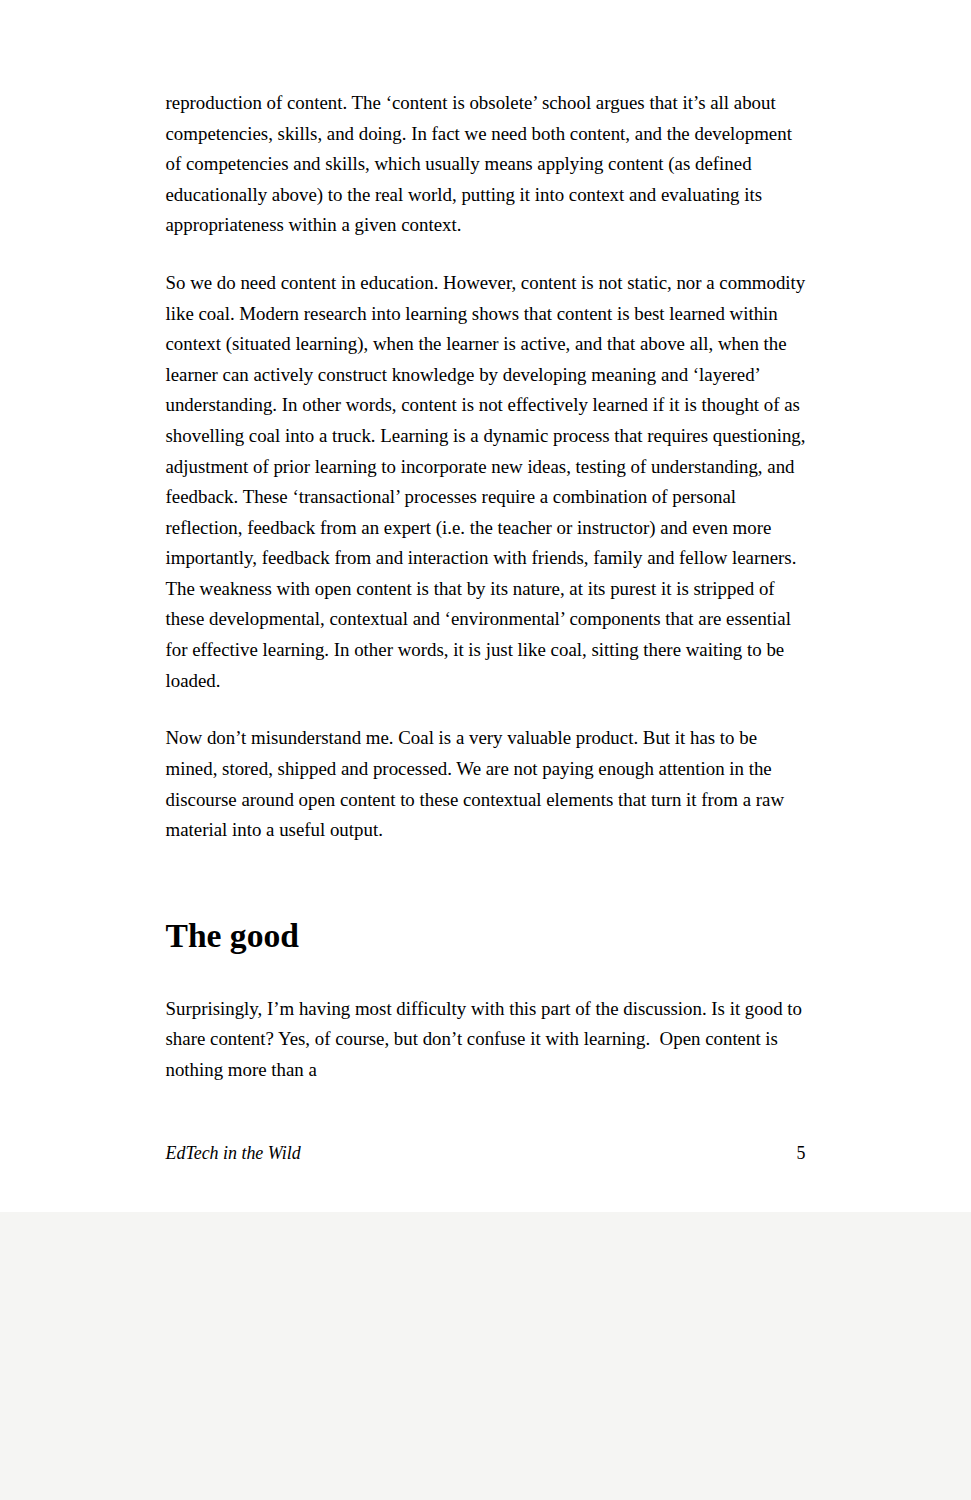reproduction of content. The ‘content is obsolete’ school argues that it’s all about competencies, skills, and doing. In fact we need both content, and the development of competencies and skills, which usually means applying content (as defined educationally above) to the real world, putting it into context and evaluating its appropriateness within a given context.
So we do need content in education. However, content is not static, nor a commodity like coal. Modern research into learning shows that content is best learned within context (situated learning), when the learner is active, and that above all, when the learner can actively construct knowledge by developing meaning and ‘layered’ understanding. In other words, content is not effectively learned if it is thought of as shovelling coal into a truck. Learning is a dynamic process that requires questioning, adjustment of prior learning to incorporate new ideas, testing of understanding, and feedback. These ‘transactional’ processes require a combination of personal reflection, feedback from an expert (i.e. the teacher or instructor) and even more importantly, feedback from and interaction with friends, family and fellow learners. The weakness with open content is that by its nature, at its purest it is stripped of these developmental, contextual and ‘environmental’ components that are essential for effective learning. In other words, it is just like coal, sitting there waiting to be loaded.
Now don’t misunderstand me. Coal is a very valuable product. But it has to be mined, stored, shipped and processed. We are not paying enough attention in the discourse around open content to these contextual elements that turn it from a raw material into a useful output.
The good
Surprisingly, I’m having most difficulty with this part of the discussion. Is it good to share content? Yes, of course, but don’t confuse it with learning. Open content is nothing more than a
EdTech in the Wild 5